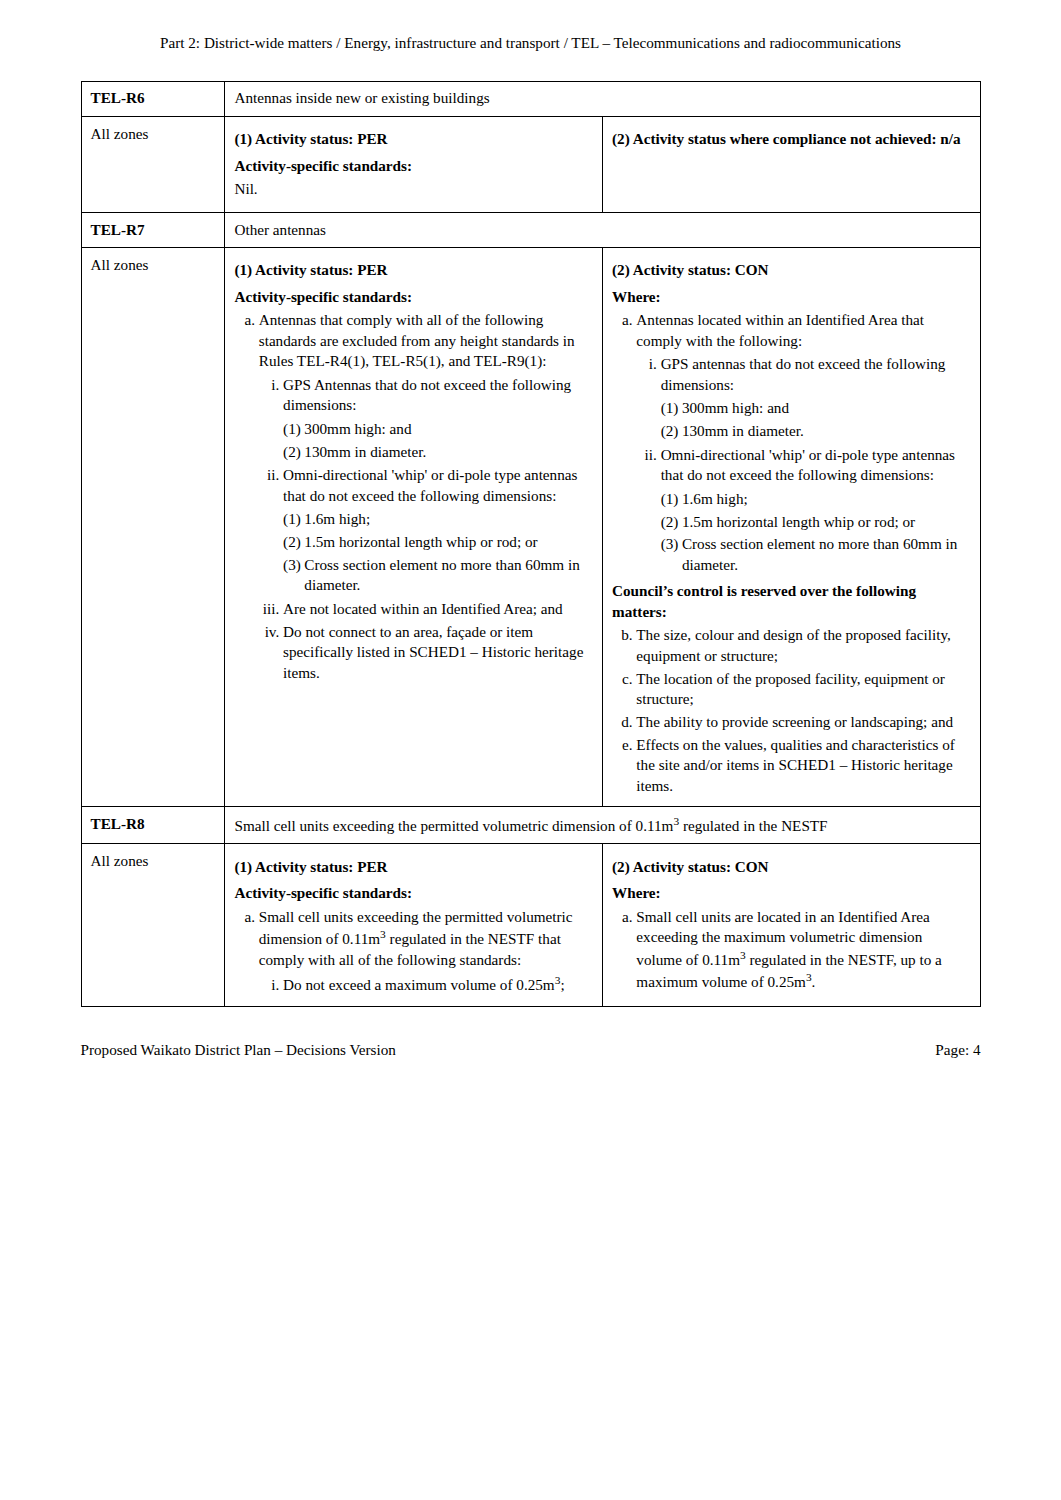Part 2: District-wide matters / Energy, infrastructure and transport / TEL – Telecommunications and radiocommunications
| TEL-R6 | Antennas inside new or existing buildings |
| All zones | (1) Activity status: PER Activity-specific standards: Nil. | (2) Activity status where compliance not achieved: n/a |
| TEL-R7 | Other antennas |
| All zones | (1) Activity status: PER Activity-specific standards: Antennas that comply with all of the following standards are excluded from any height standards in Rules TEL-R4(1), TEL-R5(1), and TEL-R9(1): GPS Antennas that do not exceed the following dimensions: 300mm high: and 130mm in diameter. Omni-directional 'whip' or di-pole type antennas that do not exceed the following dimensions: 1.6m high; 1.5m horizontal length whip or rod; or Cross section element no more than 60mm in diameter. Are not located within an Identified Area; and Do not connect to an area, façade or item specifically listed in SCHED1 – Historic heritage items. | (2) Activity status: CON Where: Antennas located within an Identified Area that comply with the following: GPS antennas that do not exceed the following dimensions: 300mm high: and 130mm in diameter. Omni-directional 'whip' or di-pole type antennas that do not exceed the following dimensions: 1.6m high; 1.5m horizontal length whip or rod; or Cross section element no more than 60mm in diameter. Council’s control is reserved over the following matters: The size, colour and design of the proposed facility, equipment or structure; The location of the proposed facility, equipment or structure; The ability to provide screening or landscaping; and Effects on the values, qualities and characteristics of the site and/or items in SCHED1 – Historic heritage items. |
| TEL-R8 | Small cell units exceeding the permitted volumetric dimension of 0.11m 3 regulated in the NESTF |
| All zones | (1) Activity status: PER Activity-specific standards: Small cell units exceeding the permitted volumetric dimension of 0.11m 3 regulated in the NESTF that comply with all of the following standards: Do not exceed a maximum volume of 0.25m 3 ; | (2) Activity status: CON Where: Small cell units are located in an Identified Area exceeding the maximum volumetric dimension volume of 0.11m 3 regulated in the NESTF, up to a maximum volume of 0.25m 3 . |
Proposed Waikato District Plan – Decisions Version Page: 4